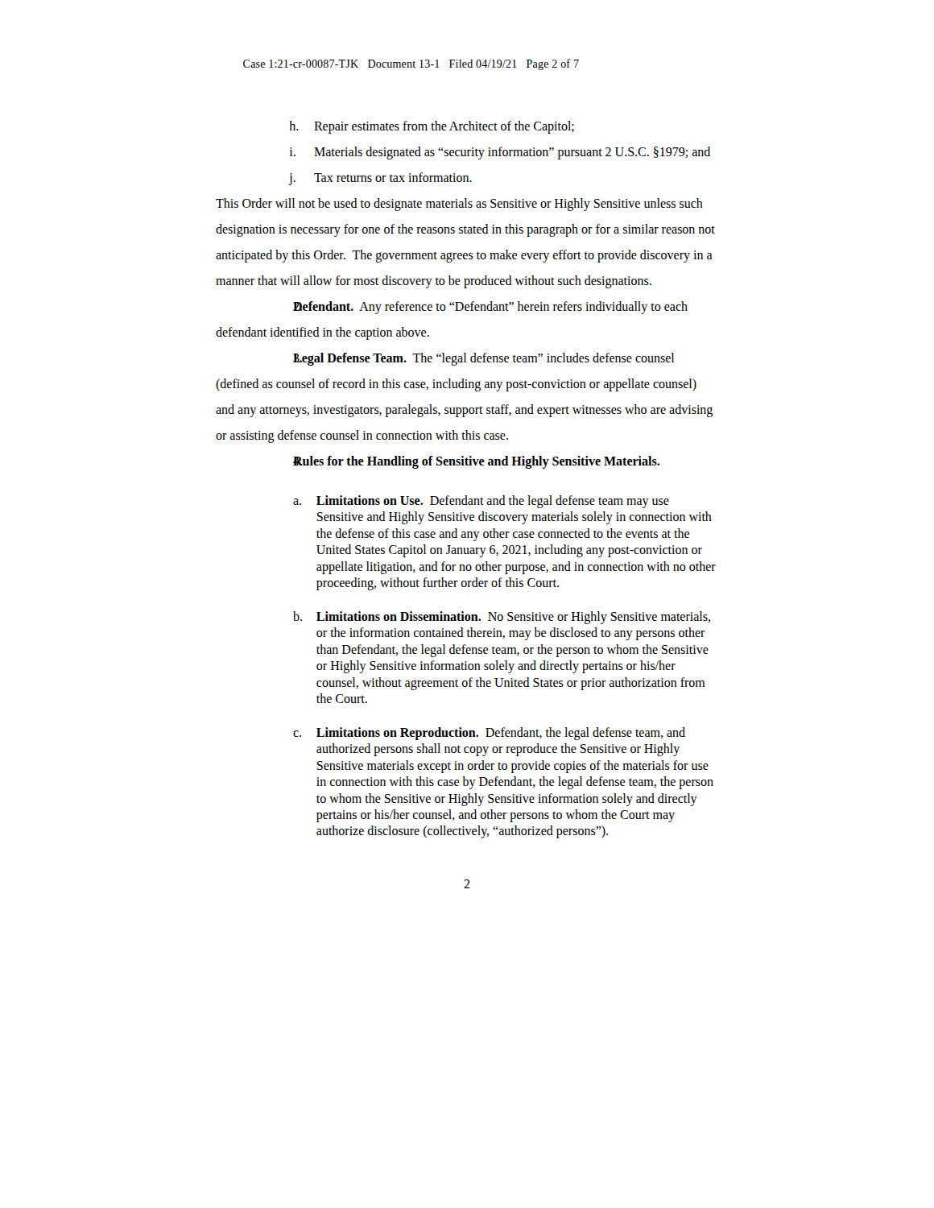Case 1:21-cr-00087-TJK Document 13-1 Filed 04/19/21 Page 2 of 7
h.
Repair estimates from the Architect of the Capitol;
i.
Materials designated as “security information” pursuant 2 U.S.C. §1979; and
j.
Tax returns or tax information.
This Order will not be used to designate materials as Sensitive or Highly Sensitive unless such
designation is necessary for one of the reasons stated in this paragraph or for a similar reason not
anticipated by this Order. The government agrees to make every effort to provide discovery in a
manner that will allow for most discovery to be produced without such designations.
2. Defendant. Any reference to “Defendant” herein refers individually to each
defendant identified in the caption above.
3. Legal Defense Team. The “legal defense team” includes defense counsel
(defined as counsel of record in this case, including any post-conviction or appellate counsel)
and any attorneys, investigators, paralegals, support staff, and expert witnesses who are advising
or assisting defense counsel in connection with this case.
4. Rules for the Handling of Sensitive and Highly Sensitive Materials.
a.
Limitations on Use. Defendant and the legal defense team may use Sensitive and Highly Sensitive discovery materials solely in connection with the defense of this case and any other case connected to the events at the United States Capitol on January 6, 2021, including any post-conviction or appellate litigation, and for no other purpose, and in connection with no other proceeding, without further order of this Court.
b.
Limitations on Dissemination. No Sensitive or Highly Sensitive materials, or the information contained therein, may be disclosed to any persons other than Defendant, the legal defense team, or the person to whom the Sensitive or Highly Sensitive information solely and directly pertains or his/her counsel, without agreement of the United States or prior authorization from the Court.
c.
Limitations on Reproduction. Defendant, the legal defense team, and authorized persons shall not copy or reproduce the Sensitive or Highly Sensitive materials except in order to provide copies of the materials for use in connection with this case by Defendant, the legal defense team, the person to whom the Sensitive or Highly Sensitive information solely and directly pertains or his/her counsel, and other persons to whom the Court may authorize disclosure (collectively, “authorized persons”).
2